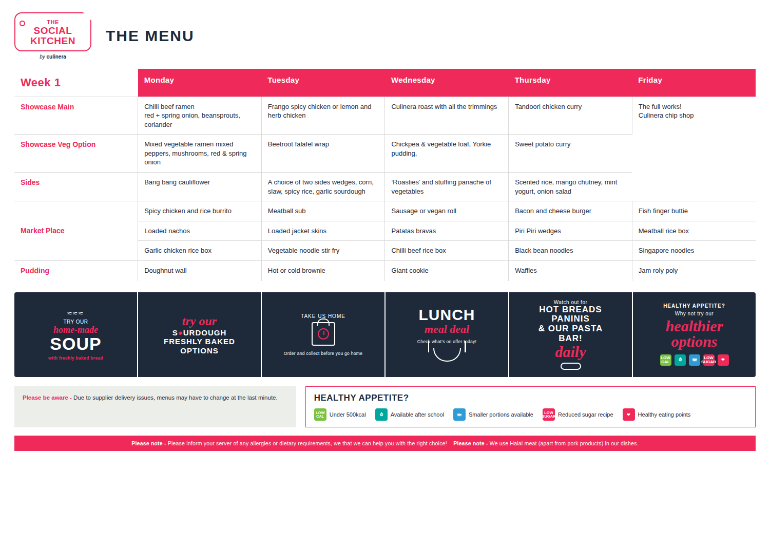THE SOCIAL KITCHEN
by culinera
THE MENU
| Week 1 | Monday | Tuesday | Wednesday | Thursday | Friday |
| --- | --- | --- | --- | --- | --- |
| Showcase Main | Chilli beef ramen red + spring onion, beansprouts, coriander | Frango spicy chicken or lemon and herb chicken | Culinera roast with all the trimmings | Tandoori chicken curry | The full works! Culinera chip shop |
| Showcase Veg Option | Mixed vegetable ramen mixed peppers, mushrooms, red & spring onion | Beetroot falafel wrap | Chickpea & vegetable loaf, Yorkie pudding, | Sweet potato curry |
| Sides | Bang bang cauliflower | A choice of two sides wedges, corn, slaw, spicy rice, garlic sourdough | ‘Roasties’ and stuffing panache of vegetables | Scented rice, mango chutney, mint yogurt, onion salad |
| Market Place | Spicy chicken and rice burrito | Meatball sub | Sausage or vegan roll | Bacon and cheese burger | Fish finger buttie |
| Loaded nachos | Loaded jacket skins | Patatas bravas | Piri Piri wedges | Meatball rice box |
| Garlic chicken rice box | Vegetable noodle stir fry | Chilli beef rice box | Black bean noodles | Singapore noodles |
| Pudding | Doughnut wall | Hot or cold brownie | Giant cookie | Waffles | Jam roly poly |
≈≈≈
TRY OUR
home-made
SOUP
with freshly baked bread
try our
S●URDOUGH
FRESHLY BAKED
OPTIONS
TAKE US HOME
Order and collect before you go home
LUNCH
meal deal
Check what’s on offer today!
Watch out for
HOT BREADS
PANINIS
& OUR PASTA
BAR!
daily
HEALTHY APPETITE?
Why not try our
healthier
options
LOW
CAL ⏱ 🍽 LOW
SUGAR ❤
Please be aware - Due to supplier delivery issues, menus may have to change at the last minute.
HEALTHY APPETITE?
LOW
CAL Under 500kcal ⏱ Available after school 🍽 Smaller portions available LOW
SUGAR Reduced sugar recipe ❤ Healthy eating points
Please note - Please inform your server of any allergies or dietary requirements, we that we can help you with the right choice! Please note - We use Halal meat (apart from pork products) in our dishes.